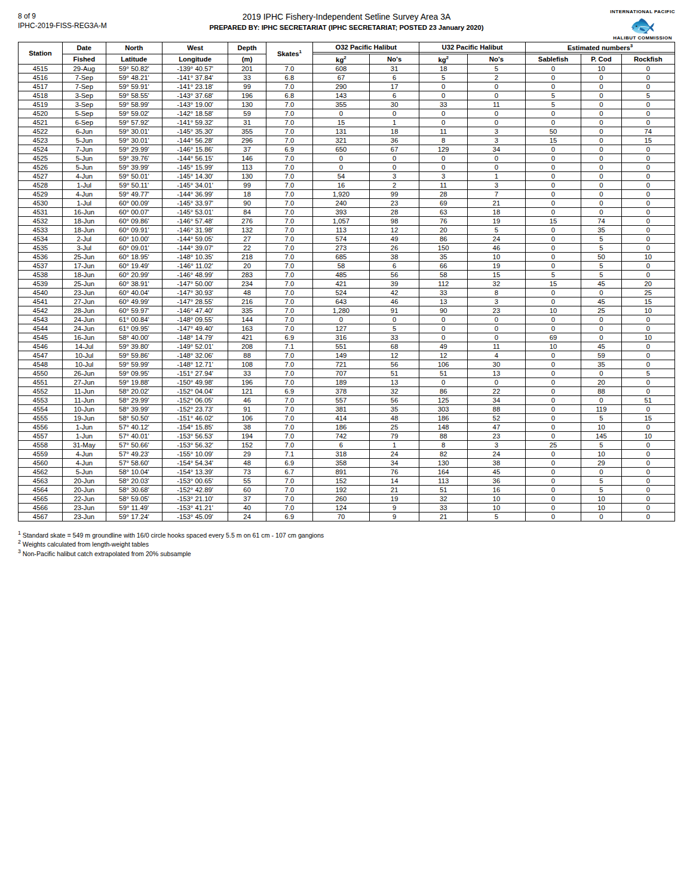8 of 9
IPHC-2019-FISS-REG3A-M
2019 IPHC Fishery-Independent Setline Survey Area 3A
PREPARED BY: IPHC SECRETARIAT (IPHC SECRETARIAT; POSTED 23 January 2020)
INTERNATIONAL PACIFIC 🐟 HALIBUT COMMISSION
| Station | Date | North | West | Depth | Skates 1 | O32 Pacific Halibut | U32 Pacific Halibut | Estimated numbers 3 |
| --- | --- | --- | --- | --- | --- | --- | --- | --- |
| Fished | Latitude | Longitude | (m) | kg 2 | No's | kg 2 | No's | Sablefish | P. Cod | Rockfish |
| 4515 | 29-Aug | 59° 50.82' | -139° 40.57' | 201 | 7.0 | 608 | 31 | 18 | 5 | 0 | 10 | 0 |
| 4516 | 7-Sep | 59° 48.21' | -141° 37.84' | 33 | 6.8 | 67 | 6 | 5 | 2 | 0 | 0 | 0 |
| 4517 | 7-Sep | 59° 59.91' | -141° 23.18' | 99 | 7.0 | 290 | 17 | 0 | 0 | 0 | 0 | 0 |
| 4518 | 3-Sep | 59° 58.55' | -143° 37.68' | 196 | 6.8 | 143 | 6 | 0 | 0 | 5 | 0 | 5 |
| 4519 | 3-Sep | 59° 58.99' | -143° 19.00' | 130 | 7.0 | 355 | 30 | 33 | 11 | 5 | 0 | 0 |
| 4520 | 5-Sep | 59° 59.02' | -142° 18.58' | 59 | 7.0 | 0 | 0 | 0 | 0 | 0 | 0 | 0 |
| 4521 | 6-Sep | 59° 57.92' | -141° 59.32' | 31 | 7.0 | 15 | 1 | 0 | 0 | 0 | 0 | 0 |
| 4522 | 6-Jun | 59° 30.01' | -145° 35.30' | 355 | 7.0 | 131 | 18 | 11 | 3 | 50 | 0 | 74 |
| 4523 | 5-Jun | 59° 30.01' | -144° 56.28' | 296 | 7.0 | 321 | 36 | 8 | 3 | 15 | 0 | 15 |
| 4524 | 7-Jun | 59° 29.99' | -146° 15.86' | 37 | 6.9 | 650 | 67 | 129 | 34 | 0 | 0 | 0 |
| 4525 | 5-Jun | 59° 39.76' | -144° 56.15' | 146 | 7.0 | 0 | 0 | 0 | 0 | 0 | 0 | 0 |
| 4526 | 5-Jun | 59° 39.99' | -145° 15.99' | 113 | 7.0 | 0 | 0 | 0 | 0 | 0 | 0 | 0 |
| 4527 | 4-Jun | 59° 50.01' | -145° 14.30' | 130 | 7.0 | 54 | 3 | 3 | 1 | 0 | 0 | 0 |
| 4528 | 1-Jul | 59° 50.11' | -145° 34.01' | 99 | 7.0 | 16 | 2 | 11 | 3 | 0 | 0 | 0 |
| 4529 | 4-Jun | 59° 49.77' | -144° 36.99' | 18 | 7.0 | 1,920 | 99 | 28 | 7 | 0 | 0 | 0 |
| 4530 | 1-Jul | 60° 00.09' | -145° 33.97' | 90 | 7.0 | 240 | 23 | 69 | 21 | 0 | 0 | 0 |
| 4531 | 16-Jun | 60° 00.07' | -145° 53.01' | 84 | 7.0 | 393 | 28 | 63 | 18 | 0 | 0 | 0 |
| 4532 | 18-Jun | 60° 09.86' | -146° 57.48' | 276 | 7.0 | 1,057 | 98 | 76 | 19 | 15 | 74 | 0 |
| 4533 | 18-Jun | 60° 09.91' | -146° 31.98' | 132 | 7.0 | 113 | 12 | 20 | 5 | 0 | 35 | 0 |
| 4534 | 2-Jul | 60° 10.00' | -144° 59.05' | 27 | 7.0 | 574 | 49 | 86 | 24 | 0 | 5 | 0 |
| 4535 | 3-Jul | 60° 09.01' | -144° 39.07' | 22 | 7.0 | 273 | 26 | 150 | 46 | 0 | 5 | 0 |
| 4536 | 25-Jun | 60° 18.95' | -148° 10.35' | 218 | 7.0 | 685 | 38 | 35 | 10 | 0 | 50 | 10 |
| 4537 | 17-Jun | 60° 19.49' | -146° 11.02' | 20 | 7.0 | 58 | 6 | 66 | 19 | 0 | 5 | 0 |
| 4538 | 18-Jun | 60° 20.99' | -146° 48.99' | 283 | 7.0 | 485 | 56 | 58 | 15 | 5 | 5 | 0 |
| 4539 | 25-Jun | 60° 38.91' | -147° 50.00' | 234 | 7.0 | 421 | 39 | 112 | 32 | 15 | 45 | 20 |
| 4540 | 23-Jun | 60° 40.04' | -147° 30.93' | 48 | 7.0 | 524 | 42 | 33 | 8 | 0 | 0 | 25 |
| 4541 | 27-Jun | 60° 49.99' | -147° 28.55' | 216 | 7.0 | 643 | 46 | 13 | 3 | 0 | 45 | 15 |
| 4542 | 28-Jun | 60° 59.97' | -146° 47.40' | 335 | 7.0 | 1,280 | 91 | 90 | 23 | 10 | 25 | 10 |
| 4543 | 24-Jun | 61° 00.84' | -148° 09.55' | 144 | 7.0 | 0 | 0 | 0 | 0 | 0 | 0 | 0 |
| 4544 | 24-Jun | 61° 09.95' | -147° 49.40' | 163 | 7.0 | 127 | 5 | 0 | 0 | 0 | 0 | 0 |
| 4545 | 16-Jun | 58° 40.00' | -148° 14.79' | 421 | 6.9 | 316 | 33 | 0 | 0 | 69 | 0 | 10 |
| 4546 | 14-Jul | 59° 39.80' | -149° 52.01' | 208 | 7.1 | 551 | 68 | 49 | 11 | 10 | 45 | 0 |
| 4547 | 10-Jul | 59° 59.86' | -148° 32.06' | 88 | 7.0 | 149 | 12 | 12 | 4 | 0 | 59 | 0 |
| 4548 | 10-Jul | 59° 59.99' | -148° 12.71' | 108 | 7.0 | 721 | 56 | 106 | 30 | 0 | 35 | 0 |
| 4550 | 26-Jun | 59° 09.95' | -151° 27.94' | 33 | 7.0 | 707 | 51 | 51 | 13 | 0 | 0 | 5 |
| 4551 | 27-Jun | 59° 19.88' | -150° 49.98' | 196 | 7.0 | 189 | 13 | 0 | 0 | 0 | 20 | 0 |
| 4552 | 11-Jun | 58° 20.02' | -152° 04.04' | 121 | 6.9 | 378 | 32 | 86 | 22 | 0 | 88 | 0 |
| 4553 | 11-Jun | 58° 29.99' | -152° 06.05' | 46 | 7.0 | 557 | 56 | 125 | 34 | 0 | 0 | 51 |
| 4554 | 10-Jun | 58° 39.99' | -152° 23.73' | 91 | 7.0 | 381 | 35 | 303 | 88 | 0 | 119 | 0 |
| 4555 | 19-Jun | 58° 50.50' | -151° 46.02' | 106 | 7.0 | 414 | 48 | 186 | 52 | 0 | 5 | 15 |
| 4556 | 1-Jun | 57° 40.12' | -154° 15.85' | 38 | 7.0 | 186 | 25 | 148 | 47 | 0 | 10 | 0 |
| 4557 | 1-Jun | 57° 40.01' | -153° 56.53' | 194 | 7.0 | 742 | 79 | 88 | 23 | 0 | 145 | 10 |
| 4558 | 31-May | 57° 50.66' | -153° 56.32' | 152 | 7.0 | 6 | 1 | 8 | 3 | 25 | 5 | 0 |
| 4559 | 4-Jun | 57° 49.23' | -155° 10.09' | 29 | 7.1 | 318 | 24 | 82 | 24 | 0 | 10 | 0 |
| 4560 | 4-Jun | 57° 58.60' | -154° 54.34' | 48 | 6.9 | 358 | 34 | 130 | 38 | 0 | 29 | 0 |
| 4562 | 5-Jun | 58° 10.04' | -154° 13.39' | 73 | 6.7 | 891 | 76 | 164 | 45 | 0 | 0 | 0 |
| 4563 | 20-Jun | 58° 20.03' | -153° 00.65' | 55 | 7.0 | 152 | 14 | 113 | 36 | 0 | 5 | 0 |
| 4564 | 20-Jun | 58° 30.68' | -152° 42.89' | 60 | 7.0 | 192 | 21 | 51 | 16 | 0 | 5 | 0 |
| 4565 | 22-Jun | 58° 59.05' | -153° 21.10' | 37 | 7.0 | 260 | 19 | 32 | 10 | 0 | 10 | 0 |
| 4566 | 23-Jun | 59° 11.49' | -153° 41.21' | 40 | 7.0 | 124 | 9 | 33 | 10 | 0 | 10 | 0 |
| 4567 | 23-Jun | 59° 17.24' | -153° 45.09' | 24 | 6.9 | 70 | 9 | 21 | 5 | 0 | 0 | 0 |
1 Standard skate = 549 m groundline with 16/0 circle hooks spaced every 5.5 m on 61 cm - 107 cm gangions
2 Weights calculated from length-weight tables
3 Non-Pacific halibut catch extrapolated from 20% subsample